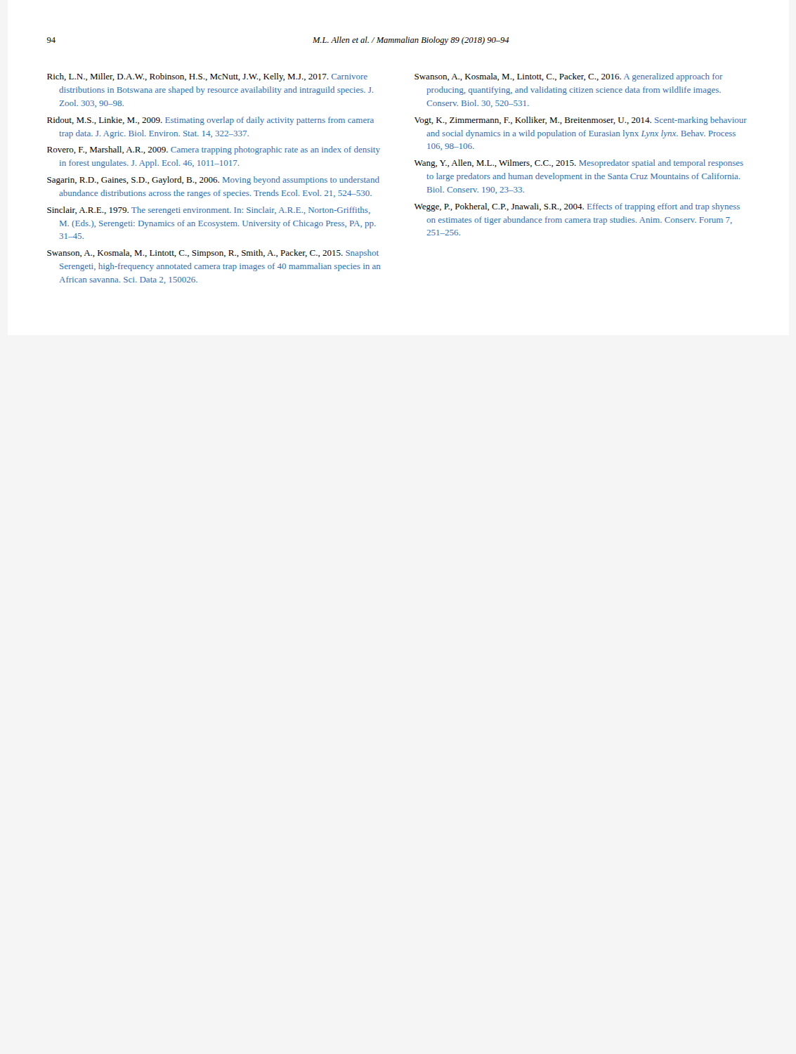94 M.L. Allen et al. / Mammalian Biology 89 (2018) 90–94
Rich, L.N., Miller, D.A.W., Robinson, H.S., McNutt, J.W., Kelly, M.J., 2017. Carnivore distributions in Botswana are shaped by resource availability and intraguild species. J. Zool. 303, 90–98.
Ridout, M.S., Linkie, M., 2009. Estimating overlap of daily activity patterns from camera trap data. J. Agric. Biol. Environ. Stat. 14, 322–337.
Rovero, F., Marshall, A.R., 2009. Camera trapping photographic rate as an index of density in forest ungulates. J. Appl. Ecol. 46, 1011–1017.
Sagarin, R.D., Gaines, S.D., Gaylord, B., 2006. Moving beyond assumptions to understand abundance distributions across the ranges of species. Trends Ecol. Evol. 21, 524–530.
Sinclair, A.R.E., 1979. The serengeti environment. In: Sinclair, A.R.E., Norton-Griffiths, M. (Eds.), Serengeti: Dynamics of an Ecosystem. University of Chicago Press, PA, pp. 31–45.
Swanson, A., Kosmala, M., Lintott, C., Simpson, R., Smith, A., Packer, C., 2015. Snapshot Serengeti, high-frequency annotated camera trap images of 40 mammalian species in an African savanna. Sci. Data 2, 150026.
Swanson, A., Kosmala, M., Lintott, C., Packer, C., 2016. A generalized approach for producing, quantifying, and validating citizen science data from wildlife images. Conserv. Biol. 30, 520–531.
Vogt, K., Zimmermann, F., Kolliker, M., Breitenmoser, U., 2014. Scent-marking behaviour and social dynamics in a wild population of Eurasian lynx Lynx lynx. Behav. Process 106, 98–106.
Wang, Y., Allen, M.L., Wilmers, C.C., 2015. Mesopredator spatial and temporal responses to large predators and human development in the Santa Cruz Mountains of California. Biol. Conserv. 190, 23–33.
Wegge, P., Pokheral, C.P., Jnawali, S.R., 2004. Effects of trapping effort and trap shyness on estimates of tiger abundance from camera trap studies. Anim. Conserv. Forum 7, 251–256.